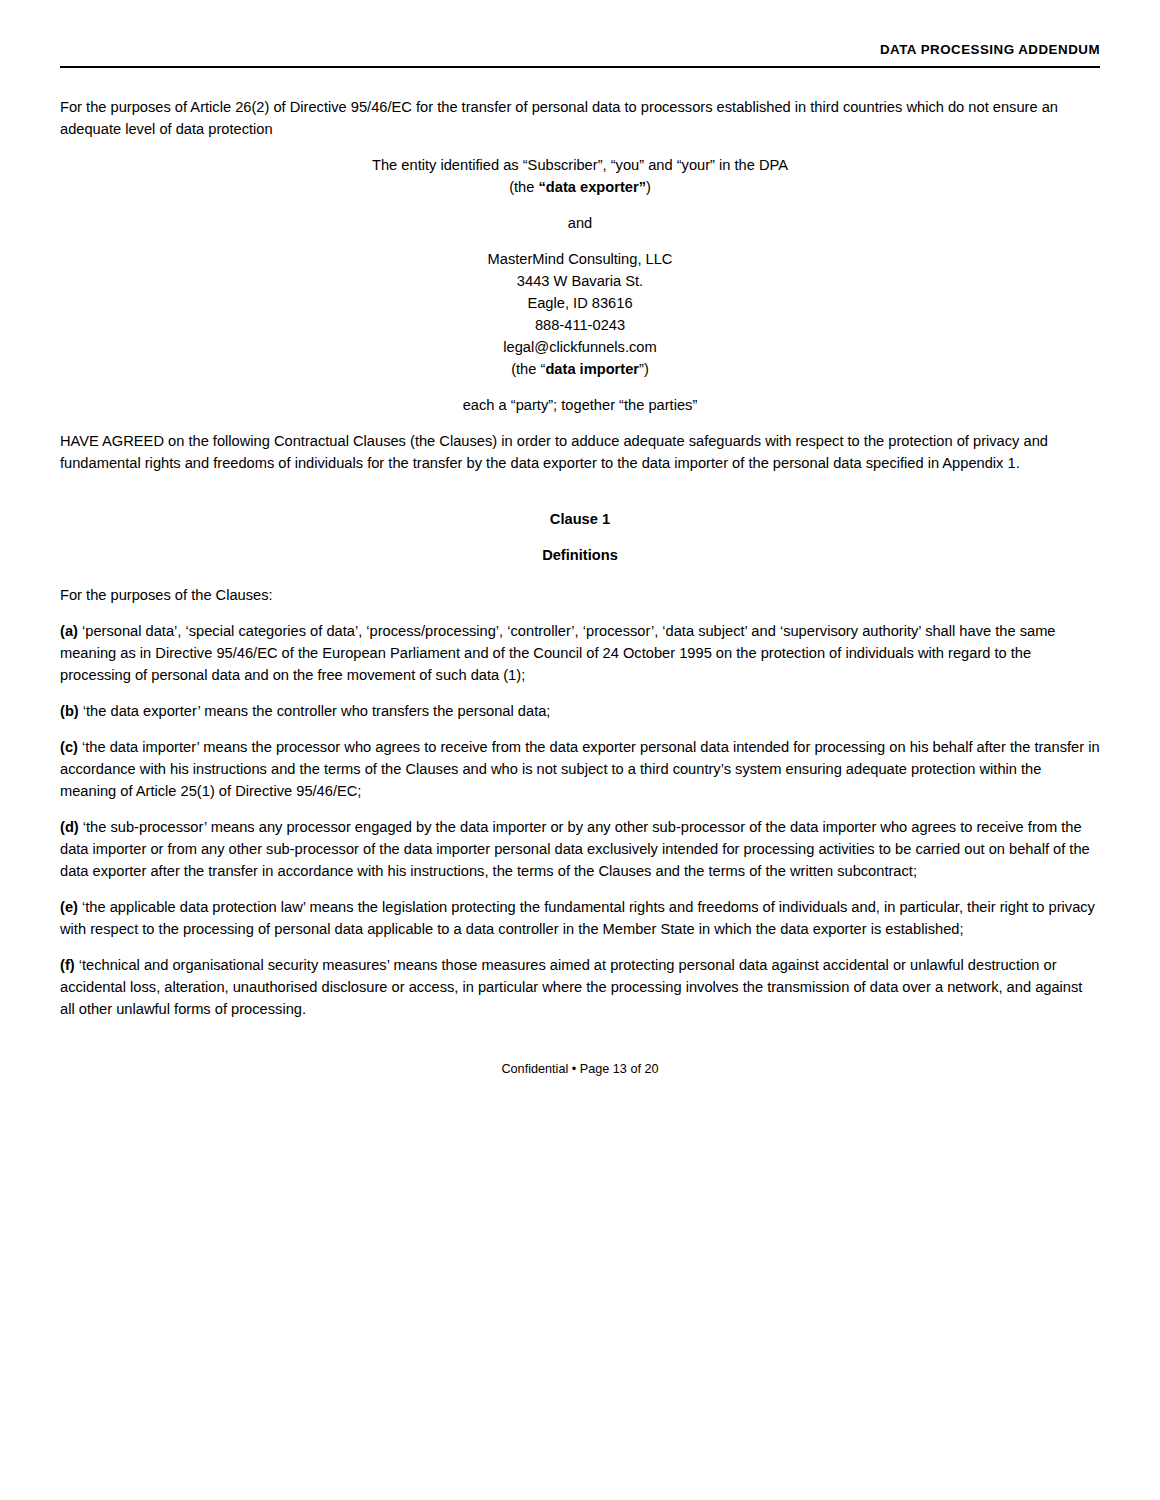DATA PROCESSING ADDENDUM
For the purposes of Article 26(2) of Directive 95/46/EC for the transfer of personal data to processors established in third countries which do not ensure an adequate level of data protection
The entity identified as “Subscriber”, “you” and “your” in the DPA
(the “data exporter”)
and
MasterMind Consulting, LLC
3443 W Bavaria St.
Eagle, ID 83616
888-411-0243
legal@clickfunnels.com
(the “data importer”)
each a “party”; together “the parties”
HAVE AGREED on the following Contractual Clauses (the Clauses) in order to adduce adequate safeguards with respect to the protection of privacy and fundamental rights and freedoms of individuals for the transfer by the data exporter to the data importer of the personal data specified in Appendix 1.
Clause 1
Definitions
For the purposes of the Clauses:
(a) ‘personal data’, ‘special categories of data’, ‘process/processing’, ‘controller’, ‘processor’, ‘data subject’ and ‘supervisory authority’ shall have the same meaning as in Directive 95/46/EC of the European Parliament and of the Council of 24 October 1995 on the protection of individuals with regard to the processing of personal data and on the free movement of such data (1);
(b) ‘the data exporter’ means the controller who transfers the personal data;
(c) ‘the data importer’ means the processor who agrees to receive from the data exporter personal data intended for processing on his behalf after the transfer in accordance with his instructions and the terms of the Clauses and who is not subject to a third country’s system ensuring adequate protection within the meaning of Article 25(1) of Directive 95/46/EC;
(d) ‘the sub-processor’ means any processor engaged by the data importer or by any other sub-processor of the data importer who agrees to receive from the data importer or from any other sub-processor of the data importer personal data exclusively intended for processing activities to be carried out on behalf of the data exporter after the transfer in accordance with his instructions, the terms of the Clauses and the terms of the written subcontract;
(e) ‘the applicable data protection law’ means the legislation protecting the fundamental rights and freedoms of individuals and, in particular, their right to privacy with respect to the processing of personal data applicable to a data controller in the Member State in which the data exporter is established;
(f) ‘technical and organisational security measures’ means those measures aimed at protecting personal data against accidental or unlawful destruction or accidental loss, alteration, unauthorised disclosure or access, in particular where the processing involves the transmission of data over a network, and against all other unlawful forms of processing.
Confidential • Page 13 of 20